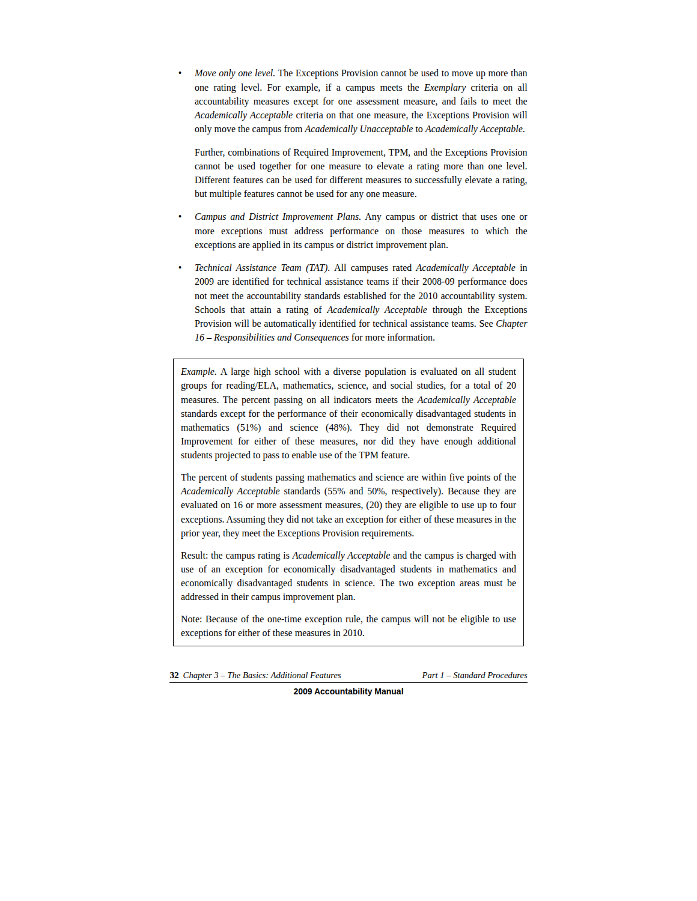Move only one level. The Exceptions Provision cannot be used to move up more than one rating level. For example, if a campus meets the Exemplary criteria on all accountability measures except for one assessment measure, and fails to meet the Academically Acceptable criteria on that one measure, the Exceptions Provision will only move the campus from Academically Unacceptable to Academically Acceptable.
Further, combinations of Required Improvement, TPM, and the Exceptions Provision cannot be used together for one measure to elevate a rating more than one level. Different features can be used for different measures to successfully elevate a rating, but multiple features cannot be used for any one measure.
Campus and District Improvement Plans. Any campus or district that uses one or more exceptions must address performance on those measures to which the exceptions are applied in its campus or district improvement plan.
Technical Assistance Team (TAT). All campuses rated Academically Acceptable in 2009 are identified for technical assistance teams if their 2008-09 performance does not meet the accountability standards established for the 2010 accountability system. Schools that attain a rating of Academically Acceptable through the Exceptions Provision will be automatically identified for technical assistance teams. See Chapter 16 – Responsibilities and Consequences for more information.
Example. A large high school with a diverse population is evaluated on all student groups for reading/ELA, mathematics, science, and social studies, for a total of 20 measures. The percent passing on all indicators meets the Academically Acceptable standards except for the performance of their economically disadvantaged students in mathematics (51%) and science (48%). They did not demonstrate Required Improvement for either of these measures, nor did they have enough additional students projected to pass to enable use of the TPM feature.
The percent of students passing mathematics and science are within five points of the Academically Acceptable standards (55% and 50%, respectively). Because they are evaluated on 16 or more assessment measures, (20) they are eligible to use up to four exceptions. Assuming they did not take an exception for either of these measures in the prior year, they meet the Exceptions Provision requirements.
Result: the campus rating is Academically Acceptable and the campus is charged with use of an exception for economically disadvantaged students in mathematics and economically disadvantaged students in science. The two exception areas must be addressed in their campus improvement plan.
Note: Because of the one-time exception rule, the campus will not be eligible to use exceptions for either of these measures in 2010.
32 Chapter 3 – The Basics: Additional Features
Part 1 – Standard Procedures
2009 Accountability Manual